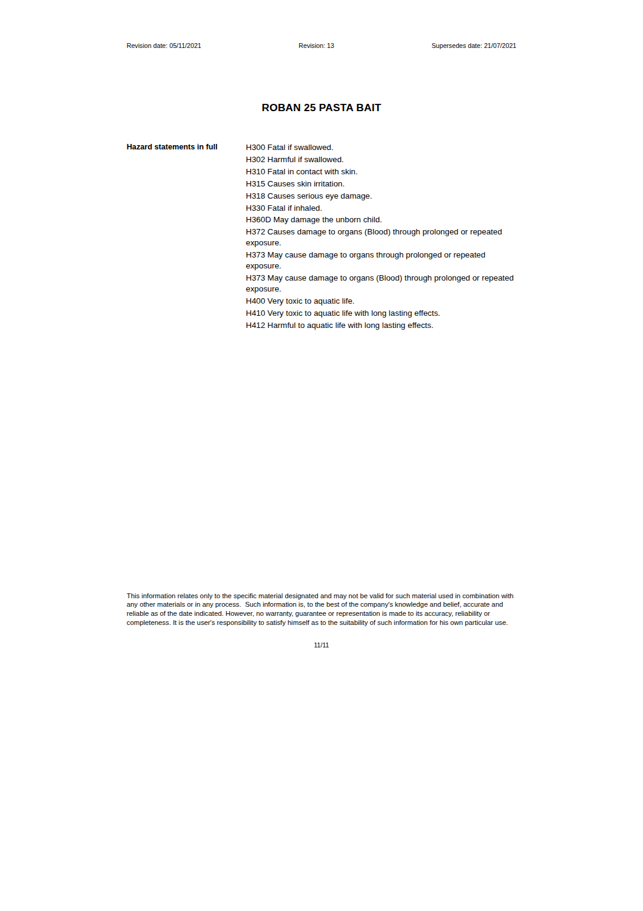Revision date: 05/11/2021 Revision: 13 Supersedes date: 21/07/2021
ROBAN 25 PASTA BAIT
Hazard statements in full
H300 Fatal if swallowed.
H302 Harmful if swallowed.
H310 Fatal in contact with skin.
H315 Causes skin irritation.
H318 Causes serious eye damage.
H330 Fatal if inhaled.
H360D May damage the unborn child.
H372 Causes damage to organs (Blood) through prolonged or repeated exposure.
H373 May cause damage to organs through prolonged or repeated exposure.
H373 May cause damage to organs (Blood) through prolonged or repeated exposure.
H400 Very toxic to aquatic life.
H410 Very toxic to aquatic life with long lasting effects.
H412 Harmful to aquatic life with long lasting effects.
This information relates only to the specific material designated and may not be valid for such material used in combination with any other materials or in any process. Such information is, to the best of the company's knowledge and belief, accurate and reliable as of the date indicated. However, no warranty, guarantee or representation is made to its accuracy, reliability or completeness. It is the user's responsibility to satisfy himself as to the suitability of such information for his own particular use.
11/11